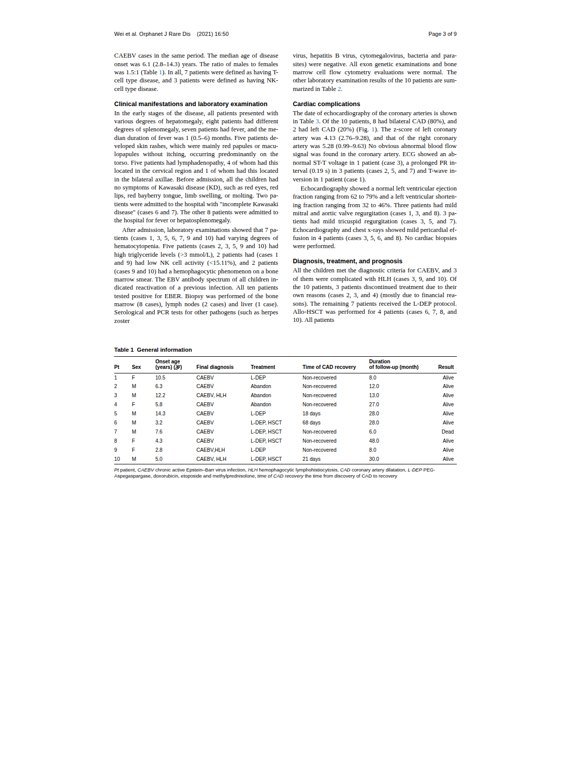Wei et al. Orphanet J Rare Dis (2021) 16:50
Page 3 of 9
CAEBV cases in the same period. The median age of disease onset was 6.1 (2.8–14.3) years. The ratio of males to females was 1.5:1 (Table 1). In all, 7 patients were defined as having T-cell type disease, and 3 patients were defined as having NK-cell type disease.
Clinical manifestations and laboratory examination
In the early stages of the disease, all patients presented with various degrees of hepatomegaly, eight patients had different degrees of splenomegaly, seven patients had fever, and the median duration of fever was 1 (0.5–6) months. Five patients developed skin rashes, which were mainly red papules or maculopapules without itching, occurring predominantly on the torso. Five patients had lymphadenopathy, 4 of whom had this located in the cervical region and 1 of whom had this located in the bilateral axillae. Before admission, all the children had no symptoms of Kawasaki disease (KD), such as red eyes, red lips, red bayberry tongue, limb swelling, or molting. Two patients were admitted to the hospital with "incomplete Kawasaki disease" (cases 6 and 7). The other 8 patients were admitted to the hospital for fever or hepatosplenomegaly.
After admission, laboratory examinations showed that 7 patients (cases 1, 3, 5, 6, 7, 9 and 10) had varying degrees of hematocytopenia. Five patients (cases 2, 3, 5, 9 and 10) had high triglyceride levels (>3 mmol/L), 2 patients had (cases 1 and 9) had low NK cell activity (<15.11%), and 2 patients (cases 9 and 10) had a hemophagocytic phenomenon on a bone marrow smear. The EBV antibody spectrum of all children indicated reactivation of a previous infection. All ten patients tested positive for EBER. Biopsy was performed of the bone marrow (8 cases), lymph nodes (2 cases) and liver (1 case). Serological and PCR tests for other pathogens (such as herpes zoster
virus, hepatitis B virus, cytomegalovirus, bacteria and parasites) were negative. All exon genetic examinations and bone marrow cell flow cytometry evaluations were normal. The other laboratory examination results of the 10 patients are summarized in Table 2.
Cardiac complications
The date of echocardiography of the coronary arteries is shown in Table 3. Of the 10 patients, 8 had bilateral CAD (80%), and 2 had left CAD (20%) (Fig. 1). The z-score of left coronary artery was 4.13 (2.76–9.28), and that of the right coronary artery was 5.28 (0.99–9.63) No obvious abnormal blood flow signal was found in the coronary artery. ECG showed an abnormal ST-T voltage in 1 patient (case 3), a prolonged PR interval (0.19 s) in 3 patients (cases 2, 5, and 7) and T-wave inversion in 1 patient (case 1).
Echocardiography showed a normal left ventricular ejection fraction ranging from 62 to 79% and a left ventricular shortening fraction ranging from 32 to 46%. Three patients had mild mitral and aortic valve regurgitation (cases 1, 3, and 8). 3 patients had mild tricuspid regurgitation (cases 3, 5, and 7). Echocardiography and chest x-rays showed mild pericardial effusion in 4 patients (cases 3, 5, 6, and 8). No cardiac biopsies were performed.
Diagnosis, treatment, and prognosis
All the children met the diagnostic criteria for CAEBV, and 3 of them were complicated with HLH (cases 3, 9, and 10). Of the 10 patients, 3 patients discontinued treatment due to their own reasons (cases 2, 3, and 4) (mostly due to financial reasons). The remaining 7 patients received the L-DEP protocol. Allo-HSCT was performed for 4 patients (cases 6, 7, 8, and 10). All patients
Table 1 General information
| Pt | Sex | Onset age (years) (岁) | Final diagnosis | Treatment | Time of CAD recovery | Duration of follow-up (month) | Result |
| --- | --- | --- | --- | --- | --- | --- | --- |
| 1 | F | 10.5 | CAEBV | L-DEP | Non-recovered | 8.0 | Alive |
| 2 | M | 6.3 | CAEBV | Abandon | Non-recovered | 12.0 | Alive |
| 3 | M | 12.2 | CAEBV, HLH | Abandon | Non-recovered | 13.0 | Alive |
| 4 | F | 5.8 | CAEBV | Abandon | Non-recovered | 27.0 | Alive |
| 5 | M | 14.3 | CAEBV | L-DEP | 18 days | 28.0 | Alive |
| 6 | M | 3.2 | CAEBV | L-DEP, HSCT | 68 days | 28.0 | Alive |
| 7 | M | 7.6 | CAEBV | L-DEP, HSCT | Non-recovered | 6.0 | Dead |
| 8 | F | 4.3 | CAEBV | L-DEP, HSCT | Non-recovered | 48.0 | Alive |
| 9 | F | 2.8 | CAEBV,HLH | L-DEP | Non-recovered | 8.0 | Alive |
| 10 | M | 5.0 | CAEBV, HLH | L-DEP, HSCT | 21 days | 30.0 | Alive |
Pt patient, CAEBV chronic active Epstein–Barr virus infection, HLH hemophagocytic lymphohistiocytosis, CAD coronary artery dilatation, L-DEP PEG-Aspegaspargase, doxorubicin, etoposide and methylprednisolone, time of CAD recovery the time from discovery of CAD to recovery